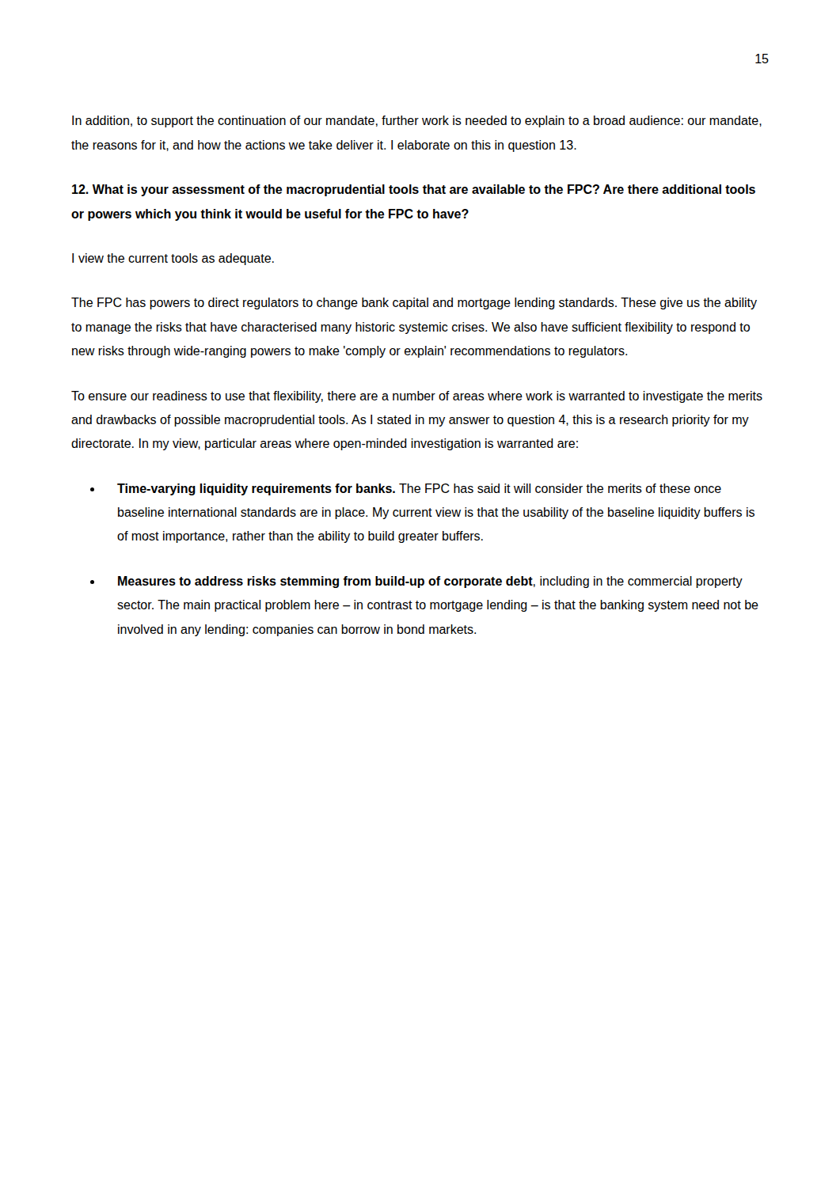15
In addition, to support the continuation of our mandate, further work is needed to explain to a broad audience: our mandate, the reasons for it, and how the actions we take deliver it. I elaborate on this in question 13.
12. What is your assessment of the macroprudential tools that are available to the FPC? Are there additional tools or powers which you think it would be useful for the FPC to have?
I view the current tools as adequate.
The FPC has powers to direct regulators to change bank capital and mortgage lending standards. These give us the ability to manage the risks that have characterised many historic systemic crises. We also have sufficient flexibility to respond to new risks through wide-ranging powers to make 'comply or explain' recommendations to regulators.
To ensure our readiness to use that flexibility, there are a number of areas where work is warranted to investigate the merits and drawbacks of possible macroprudential tools. As I stated in my answer to question 4, this is a research priority for my directorate. In my view, particular areas where open-minded investigation is warranted are:
Time-varying liquidity requirements for banks. The FPC has said it will consider the merits of these once baseline international standards are in place. My current view is that the usability of the baseline liquidity buffers is of most importance, rather than the ability to build greater buffers.
Measures to address risks stemming from build-up of corporate debt, including in the commercial property sector. The main practical problem here – in contrast to mortgage lending – is that the banking system need not be involved in any lending: companies can borrow in bond markets.